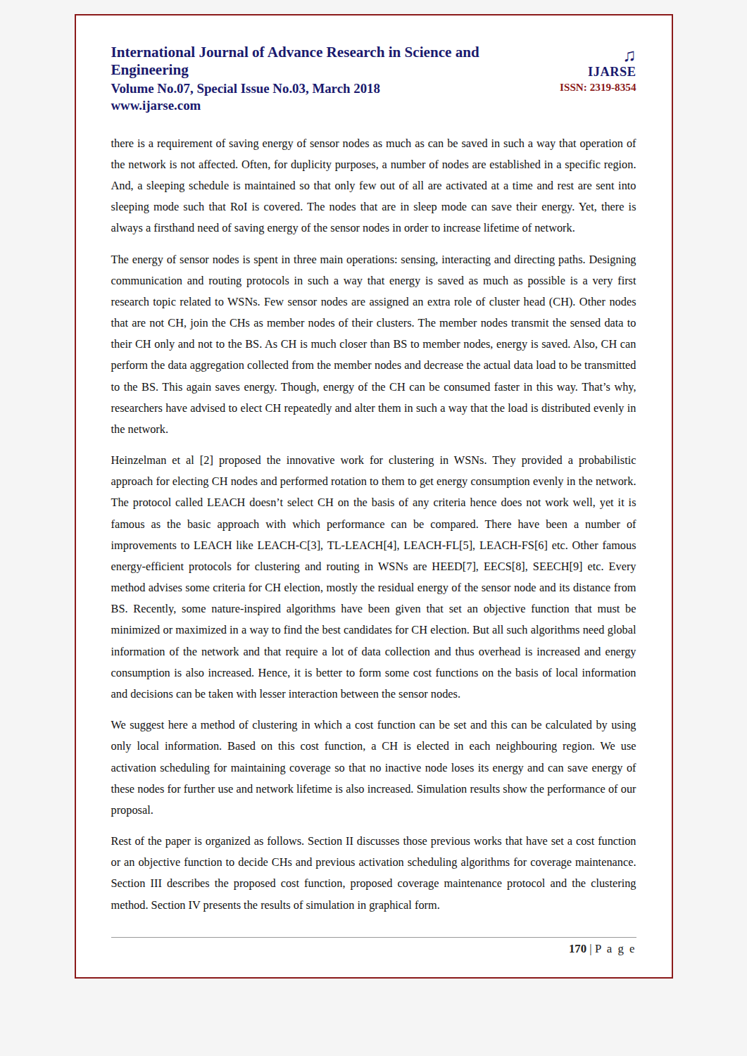International Journal of Advance Research in Science and Engineering
Volume No.07, Special Issue No.03, March 2018
www.ijarse.com
♫
IJARSE
ISSN: 2319-8354
there is a requirement of saving energy of sensor nodes as much as can be saved in such a way that operation of the network is not affected. Often, for duplicity purposes, a number of nodes are established in a specific region. And, a sleeping schedule is maintained so that only few out of all are activated at a time and rest are sent into sleeping mode such that RoI is covered. The nodes that are in sleep mode can save their energy. Yet, there is always a firsthand need of saving energy of the sensor nodes in order to increase lifetime of network.
The energy of sensor nodes is spent in three main operations: sensing, interacting and directing paths. Designing communication and routing protocols in such a way that energy is saved as much as possible is a very first research topic related to WSNs. Few sensor nodes are assigned an extra role of cluster head (CH). Other nodes that are not CH, join the CHs as member nodes of their clusters. The member nodes transmit the sensed data to their CH only and not to the BS. As CH is much closer than BS to member nodes, energy is saved. Also, CH can perform the data aggregation collected from the member nodes and decrease the actual data load to be transmitted to the BS. This again saves energy. Though, energy of the CH can be consumed faster in this way. That’s why, researchers have advised to elect CH repeatedly and alter them in such a way that the load is distributed evenly in the network.
Heinzelman et al [2] proposed the innovative work for clustering in WSNs. They provided a probabilistic approach for electing CH nodes and performed rotation to them to get energy consumption evenly in the network. The protocol called LEACH doesn’t select CH on the basis of any criteria hence does not work well, yet it is famous as the basic approach with which performance can be compared. There have been a number of improvements to LEACH like LEACH-C[3], TL-LEACH[4], LEACH-FL[5], LEACH-FS[6] etc. Other famous energy-efficient protocols for clustering and routing in WSNs are HEED[7], EECS[8], SEECH[9] etc. Every method advises some criteria for CH election, mostly the residual energy of the sensor node and its distance from BS. Recently, some nature-inspired algorithms have been given that set an objective function that must be minimized or maximized in a way to find the best candidates for CH election. But all such algorithms need global information of the network and that require a lot of data collection and thus overhead is increased and energy consumption is also increased. Hence, it is better to form some cost functions on the basis of local information and decisions can be taken with lesser interaction between the sensor nodes.
We suggest here a method of clustering in which a cost function can be set and this can be calculated by using only local information. Based on this cost function, a CH is elected in each neighbouring region. We use activation scheduling for maintaining coverage so that no inactive node loses its energy and can save energy of these nodes for further use and network lifetime is also increased. Simulation results show the performance of our proposal.
Rest of the paper is organized as follows. Section II discusses those previous works that have set a cost function or an objective function to decide CHs and previous activation scheduling algorithms for coverage maintenance. Section III describes the proposed cost function, proposed coverage maintenance protocol and the clustering method. Section IV presents the results of simulation in graphical form.
170 | P a g e